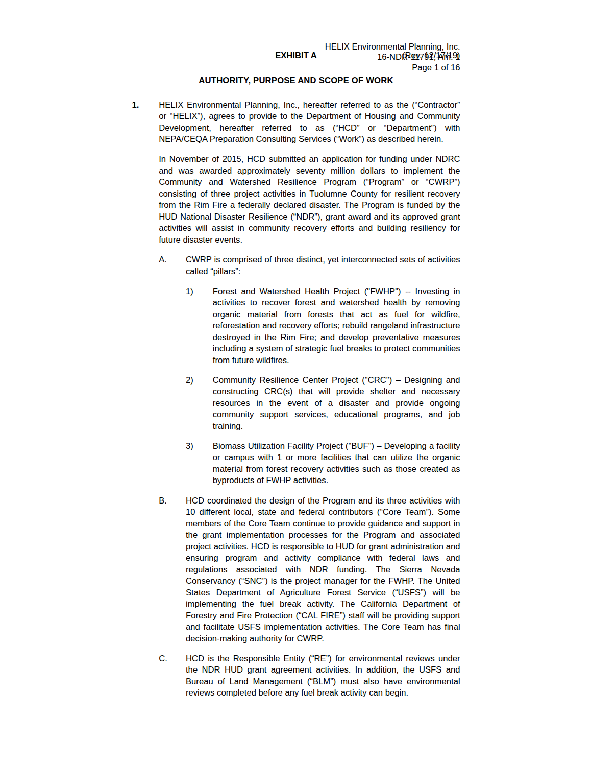HELIX Environmental Planning, Inc.
16-NDR-11791, Am. 1
Page 1 of 16
EXHIBIT A
(Rev. 12/17/19)
AUTHORITY, PURPOSE AND SCOPE OF WORK
| 1. | HELIX Environmental Planning, Inc., hereafter referred to as the (“Contractor” or “HELIX”), agrees to provide to the Department of Housing and Community Development, hereafter referred to as (“HCD” or “Department”) with NEPA/CEQA Preparation Consulting Services (“Work”) as described herein. In November of 2015, HCD submitted an application for funding under NDRC and was awarded approximately seventy million dollars to implement the Community and Watershed Resilience Program (“Program” or “CWRP”) consisting of three project activities in Tuolumne County for resilient recovery from the Rim Fire a federally declared disaster. The Program is funded by the HUD National Disaster Resilience (“NDR”), grant award and its approved grant activities will assist in community recovery efforts and building resiliency for future disaster events. / A. / CWRP is comprised of three distinct, yet interconnected sets of activities called “pillars”: / 1) / Forest and Watershed Health Project ("FWHP") -- Investing in activities to recover forest and watershed health by removing organic material from forests that act as fuel for wildfire, reforestation and recovery efforts; rebuild rangeland infrastructure destroyed in the Rim Fire; and develop preventative measures including a system of strategic fuel breaks to protect communities from future wildfires. / / 2) / Community Resilience Center Project ("CRC") – Designing and constructing CRC(s) that will provide shelter and necessary resources in the event of a disaster and provide ongoing community support services, educational programs, and job training. / / 3) / Biomass Utilization Facility Project ("BUF") – Developing a facility or campus with 1 or more facilities that can utilize the organic material from forest recovery activities such as those created as byproducts of FWHP activities. / / / B. / HCD coordinated the design of the Program and its three activities with 10 different local, state and federal contributors (“Core Team”). Some members of the Core Team continue to provide guidance and support in the grant implementation processes for the Program and associated project activities. HCD is responsible to HUD for grant administration and ensuring program and activity compliance with federal laws and regulations associated with NDR funding. The Sierra Nevada Conservancy (“SNC”) is the project manager for the FWHP. The United States Department of Agriculture Forest Service (“USFS”) will be implementing the fuel break activity. The California Department of Forestry and Fire Protection (“CAL FIRE”) staff will be providing support and facilitate USFS implementation activities. The Core Team has final decision-making authority for CWRP. / / C. / HCD is the Responsible Entity (“RE”) for environmental reviews under the NDR HUD grant agreement activities. In addition, the USFS and Bureau of Land Management (“BLM”) must also have environmental reviews completed before any fuel break activity can begin. / |